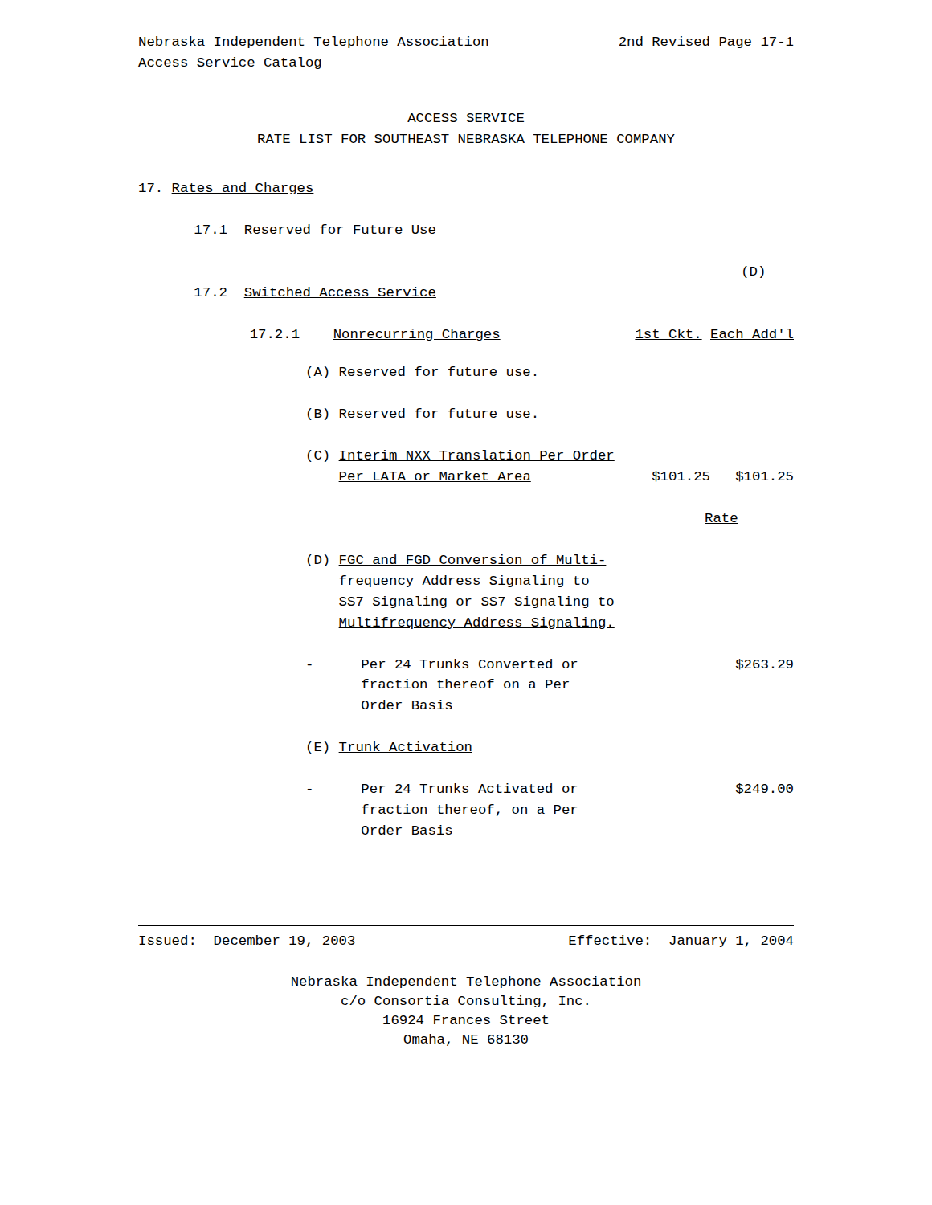Nebraska Independent Telephone Association
Access Service Catalog
2nd Revised Page 17-1
ACCESS SERVICE
RATE LIST FOR SOUTHEAST NEBRASKA TELEPHONE COMPANY
17. Rates and Charges
17.1 Reserved for Future Use
(D)
17.2 Switched Access Service
17.2.1 Nonrecurring Charges
1st Ckt. Each Add'l
(A) Reserved for future use.
(B) Reserved for future use.
(C) Interim NXX Translation Per Order
Per LATA or Market Area
$101.25 $101.25
Rate
(D) FGC and FGD Conversion of Multi-
frequency Address Signaling to
SS7 Signaling or SS7 Signaling to
Multifrequency Address Signaling.
-
Per 24 Trunks Converted or
fraction thereof on a Per
Order Basis
$263.29
(E) Trunk Activation
-
Per 24 Trunks Activated or
fraction thereof, on a Per
Order Basis
$249.00
Issued: December 19, 2003
Effective: January 1, 2004
Nebraska Independent Telephone Association
c/o Consortia Consulting, Inc.
16924 Frances Street
Omaha, NE 68130